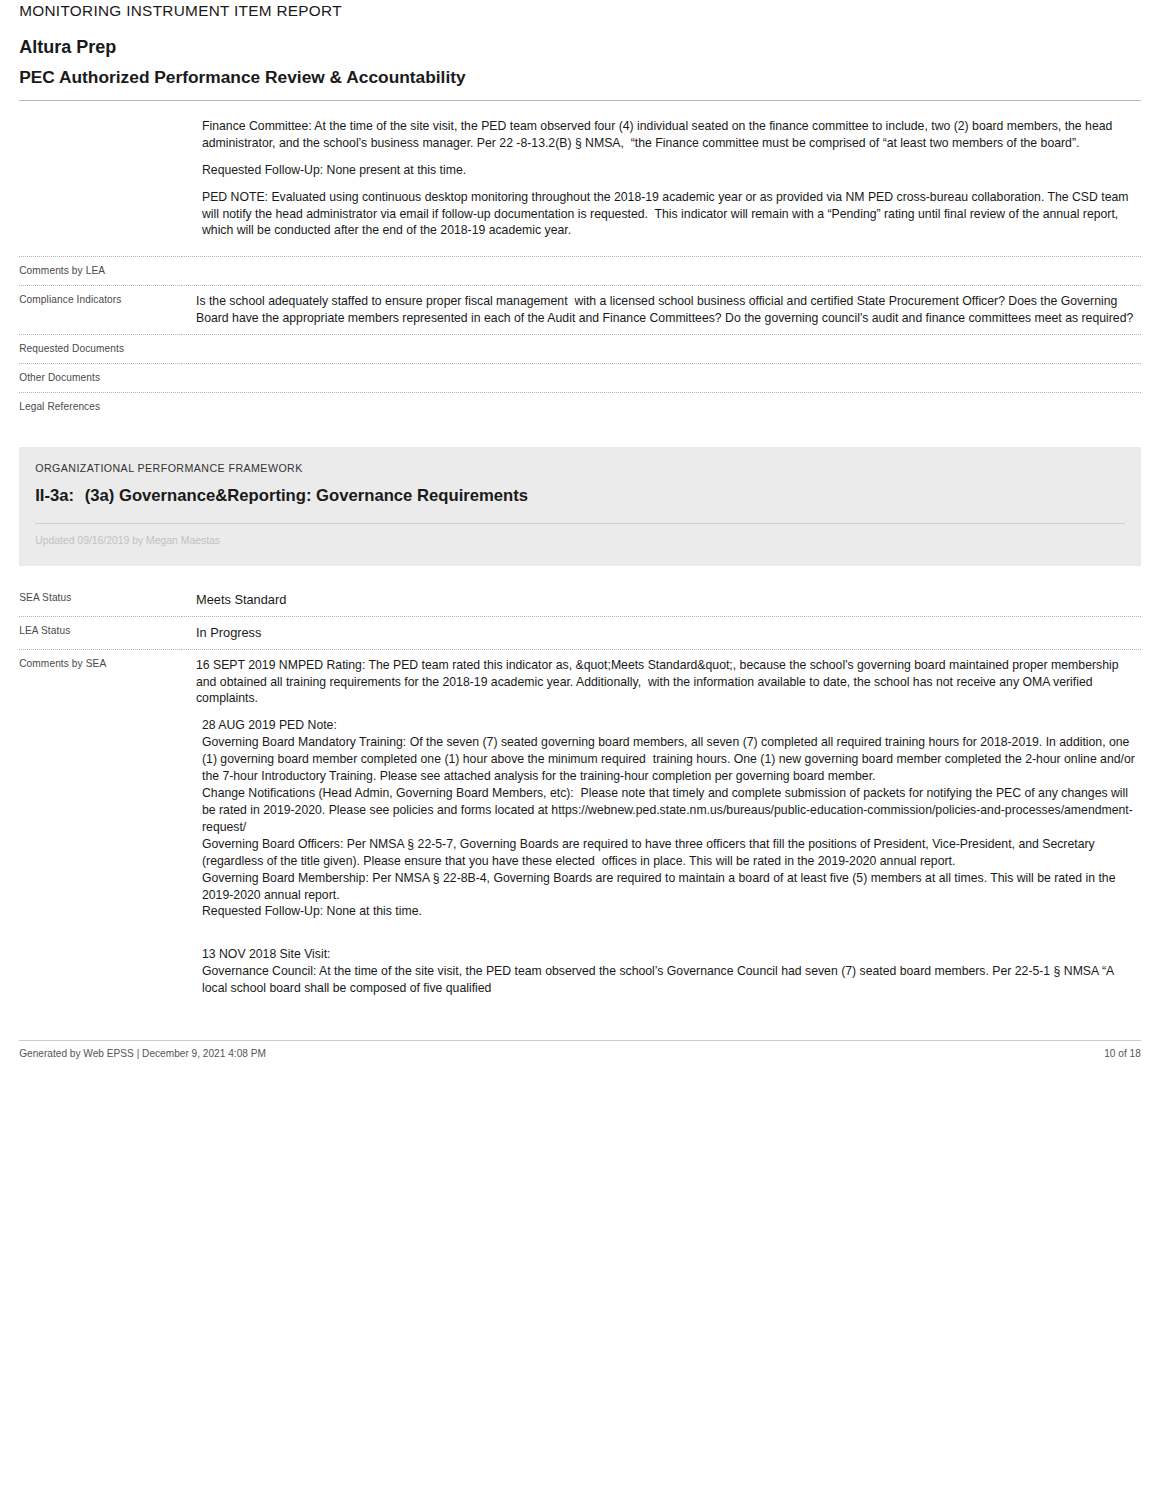MONITORING INSTRUMENT ITEM REPORT
Altura Prep
PEC Authorized Performance Review & Accountability
| | Finance Committee: At the time of the site visit, the PED team observed four (4) individual seated on the finance committee to include, two (2) board members, the head administrator, and the school’s business manager. Per 22 -8-13.2(B) § NMSA, “the Finance committee must be comprised of “at least two members of the board”. Requested Follow-Up: None present at this time. PED NOTE: Evaluated using continuous desktop monitoring throughout the 2018-19 academic year or as provided via NM PED cross-bureau collaboration. The CSD team will notify the head administrator via email if follow-up documentation is requested. This indicator will remain with a “Pending” rating until final review of the annual report, which will be conducted after the end of the 2018-19 academic year. |
| Comments by LEA | |
| Compliance Indicators | Is the school adequately staffed to ensure proper fiscal management with a licensed school business official and certified State Procurement Officer? Does the Governing Board have the appropriate members represented in each of the Audit and Finance Committees? Do the governing council's audit and finance committees meet as required? |
| Requested Documents | |
| Other Documents | |
| Legal References | |
ORGANIZATIONAL PERFORMANCE FRAMEWORK
II-3a: (3a) Governance&Reporting: Governance Requirements
Updated 09/16/2019 by Megan Maestas
| SEA Status | Meets Standard |
| LEA Status | In Progress |
| Comments by SEA | 16 SEPT 2019 NMPED Rating: The PED team rated this indicator as, &quot;Meets Standard&quot;, because the school's governing board maintained proper membership and obtained all training requirements for the 2018-19 academic year. Additionally, with the information available to date, the school has not receive any OMA verified complaints. 28 AUG 2019 PED Note: Governing Board Mandatory Training: Of the seven (7) seated governing board members, all seven (7) completed all required training hours for 2018-2019. In addition, one (1) governing board member completed one (1) hour above the minimum required training hours. One (1) new governing board member completed the 2-hour online and/or the 7-hour Introductory Training. Please see attached analysis for the training-hour completion per governing board member. Change Notifications (Head Admin, Governing Board Members, etc): Please note that timely and complete submission of packets for notifying the PEC of any changes will be rated in 2019-2020. Please see policies and forms located at https://webnew.ped.state.nm.us/bureaus/public-education-commission/policies-and-processes/amendment-request/ Governing Board Officers: Per NMSA § 22-5-7, Governing Boards are required to have three officers that fill the positions of President, Vice-President, and Secretary (regardless of the title given). Please ensure that you have these elected offices in place. This will be rated in the 2019-2020 annual report. Governing Board Membership: Per NMSA § 22-8B-4, Governing Boards are required to maintain a board of at least five (5) members at all times. This will be rated in the 2019-2020 annual report. Requested Follow-Up: None at this time. 13 NOV 2018 Site Visit: Governance Council: At the time of the site visit, the PED team observed the school’s Governance Council had seven (7) seated board members. Per 22-5-1 § NMSA “A local school board shall be composed of five qualified |
Generated by Web EPSS | December 9, 2021 4:08 PM 10 of 18